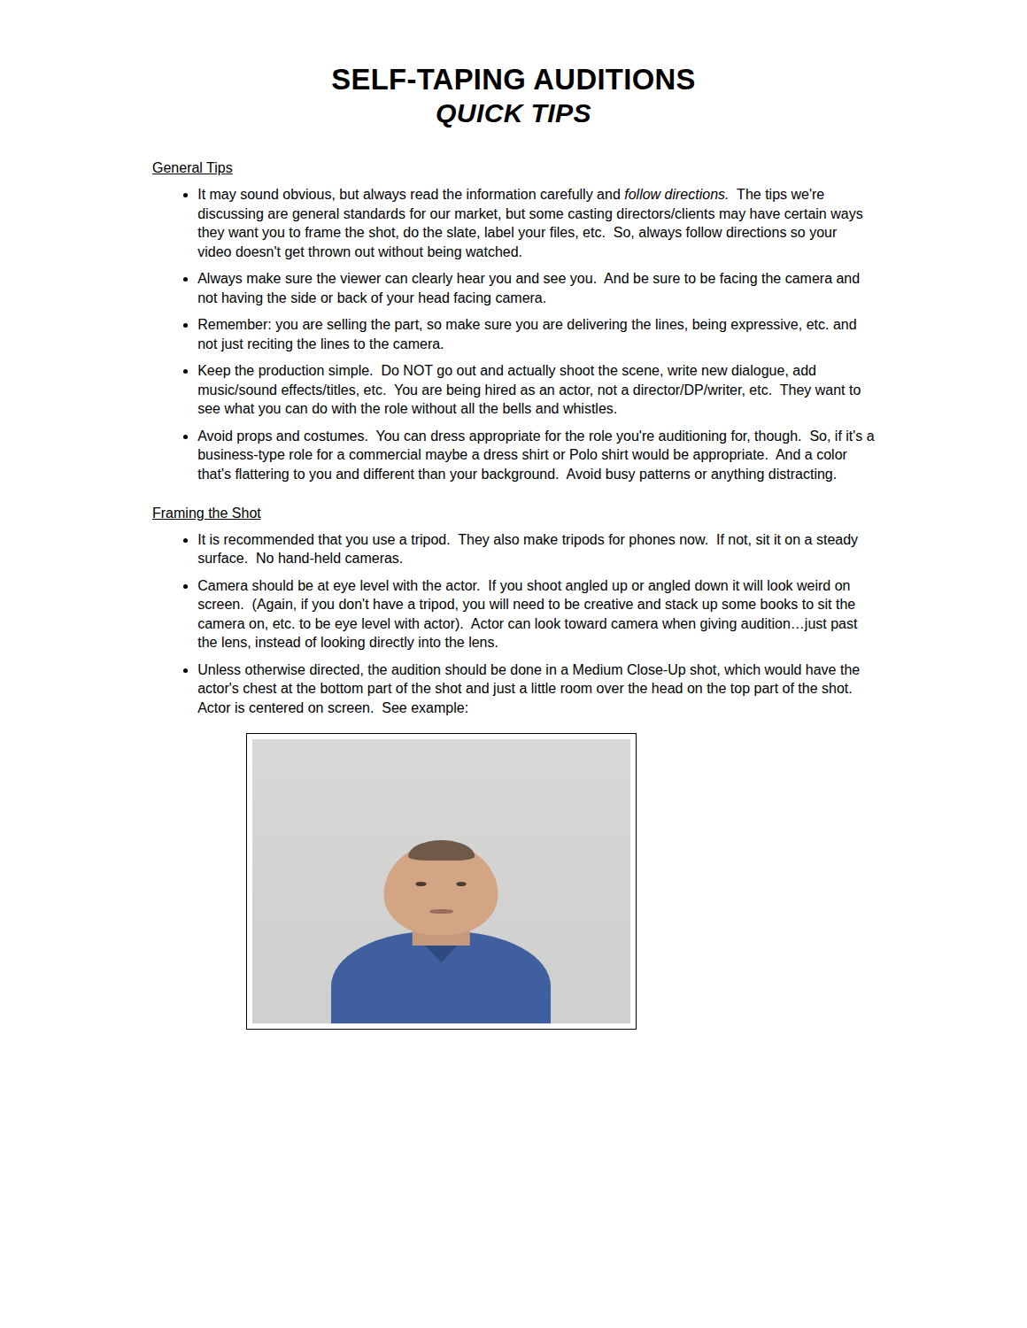SELF-TAPING AUDITIONS QUICK TIPS
General Tips
It may sound obvious, but always read the information carefully and follow directions. The tips we're discussing are general standards for our market, but some casting directors/clients may have certain ways they want you to frame the shot, do the slate, label your files, etc. So, always follow directions so your video doesn't get thrown out without being watched.
Always make sure the viewer can clearly hear you and see you. And be sure to be facing the camera and not having the side or back of your head facing camera.
Remember: you are selling the part, so make sure you are delivering the lines, being expressive, etc. and not just reciting the lines to the camera.
Keep the production simple. Do NOT go out and actually shoot the scene, write new dialogue, add music/sound effects/titles, etc. You are being hired as an actor, not a director/DP/writer, etc. They want to see what you can do with the role without all the bells and whistles.
Avoid props and costumes. You can dress appropriate for the role you're auditioning for, though. So, if it's a business-type role for a commercial maybe a dress shirt or Polo shirt would be appropriate. And a color that's flattering to you and different than your background. Avoid busy patterns or anything distracting.
Framing the Shot
It is recommended that you use a tripod. They also make tripods for phones now. If not, sit it on a steady surface. No hand-held cameras.
Camera should be at eye level with the actor. If you shoot angled up or angled down it will look weird on screen. (Again, if you don't have a tripod, you will need to be creative and stack up some books to sit the camera on, etc. to be eye level with actor). Actor can look toward camera when giving audition…just past the lens, instead of looking directly into the lens.
Unless otherwise directed, the audition should be done in a Medium Close-Up shot, which would have the actor's chest at the bottom part of the shot and just a little room over the head on the top part of the shot. Actor is centered on screen. See example: